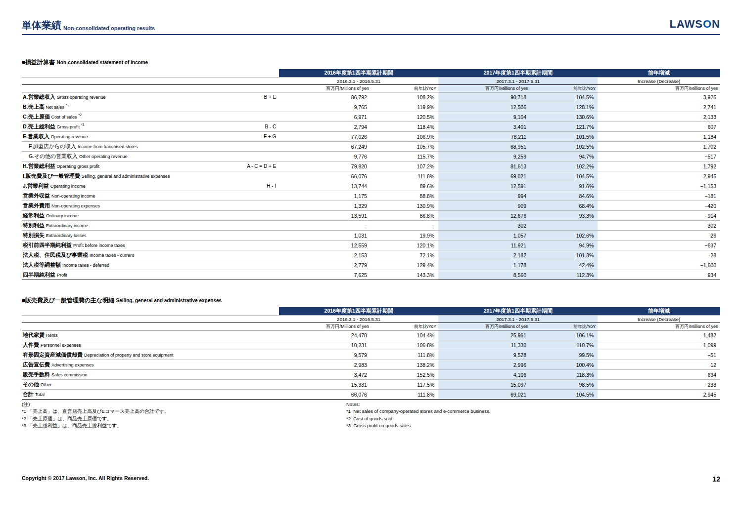単体業績 Non-consolidated operating results
LAWSON
■損益計算書 Non-consolidated statement of income
| | | 2016年度第1四半期累計期間 | 2017年度第1四半期累計期間 | 前年増減 |
| | | 2016.3.1 - 2016.5.31 | 2017.3.1 - 2017.5.31 | Increase (Decrease) |
| | | 百万円/Millions of yen | 前年比/YoY | 百万円/Millions of yen | 前年比/YoY | 百万円/Millions of yen |
| A.営業総収入 Gross operating revenue | B + E | 86,792 | 108.2% | 90,718 | 104.5% | 3,925 |
| B.売上高 Net sales *1 | | 9,765 | 119.9% | 12,506 | 128.1% | 2,741 |
| C.売上原価 Cost of sales *2 | | 6,971 | 120.5% | 9,104 | 130.6% | 2,133 |
| D.売上総利益 Gross profit *3 | B - C | 2,794 | 118.4% | 3,401 | 121.7% | 607 |
| E.営業収入 Operating revenue | F + G | 77,026 | 106.9% | 78,211 | 101.5% | 1,184 |
| F.加盟店からの収入 Income from franchised stores | | 67,249 | 105.7% | 68,951 | 102.5% | 1,702 |
| G.その他の営業収入 Other operating revenue | | 9,776 | 115.7% | 9,259 | 94.7% | −517 |
| H.営業総利益 Operating gross profit | A - C = D + E | 79,820 | 107.2% | 81,613 | 102.2% | 1,792 |
| I.販売費及び一般管理費 Selling, general and administrative expenses | | 66,076 | 111.8% | 69,021 | 104.5% | 2,945 |
| J.営業利益 Operating income | H - I | 13,744 | 89.6% | 12,591 | 91.6% | −1,153 |
| 営業外収益 Non-operating income | | 1,175 | 88.8% | 994 | 84.6% | −181 |
| 営業外費用 Non-operating expenses | | 1,329 | 130.9% | 909 | 68.4% | −420 |
| 経常利益 Ordinary income | | 13,591 | 86.8% | 12,676 | 93.3% | −914 |
| 特別利益 Extraordinary income | | − | − | 302 | | 302 |
| 特別損失 Extraordinary losses | | 1,031 | 19.9% | 1,057 | 102.6% | 26 |
| 税引前四半期純利益 Profit before income taxes | | 12,559 | 120.1% | 11,921 | 94.9% | −637 |
| 法人税、住民税及び事業税 Income taxes - current | | 2,153 | 72.1% | 2,182 | 101.3% | 28 |
| 法人税等調整額 Income taxes - deferred | | 2,779 | 129.4% | 1,178 | 42.4% | −1,600 |
| 四半期純利益 Profit | | 7,625 | 143.3% | 8,560 | 112.3% | 934 |
■販売費及び一般管理費の主な明細 Selling, general and administrative expenses
| | 2016年度第1四半期累計期間 | 2017年度第1四半期累計期間 | 前年増減 |
| | 2016.3.1 - 2016.5.31 | 2017.3.1 - 2017.5.31 | Increase (Decrease) |
| | 百万円/Millions of yen | 前年比/YoY | 百万円/Millions of yen | 前年比/YoY | 百万円/Millions of yen |
| 地代家賃 Rents | 24,478 | 104.4% | 25,961 | 106.1% | 1,482 |
| 人件費 Personnel expenses | 10,231 | 106.8% | 11,330 | 110.7% | 1,099 |
| 有形固定資産減価償却費 Depreciation of property and store equipment | 9,579 | 111.8% | 9,528 | 99.5% | −51 |
| 広告宣伝費 Advertising expenses | 2,983 | 138.2% | 2,996 | 100.4% | 12 |
| 販売手数料 Sales commission | 3,472 | 152.5% | 4,106 | 118.3% | 634 |
| その他 Other | 15,331 | 117.5% | 15,097 | 98.5% | −233 |
| 合計 Total | 66,076 | 111.8% | 69,021 | 104.5% | 2,945 |
(注)
*1 「売上高」は、直営店売上高及びEコマース売上高の合計です。
*2 「売上原価」は、商品売上原価です。
*3 「売上総利益」は、商品売上総利益です。
Notes:
*1 Net sales of company-operated stores and e-commerce business.
*2 Cost of goods sold.
*3 Gross profit on goods sales.
Copyright © 2017 Lawson, Inc. All Rights Reserved.
12